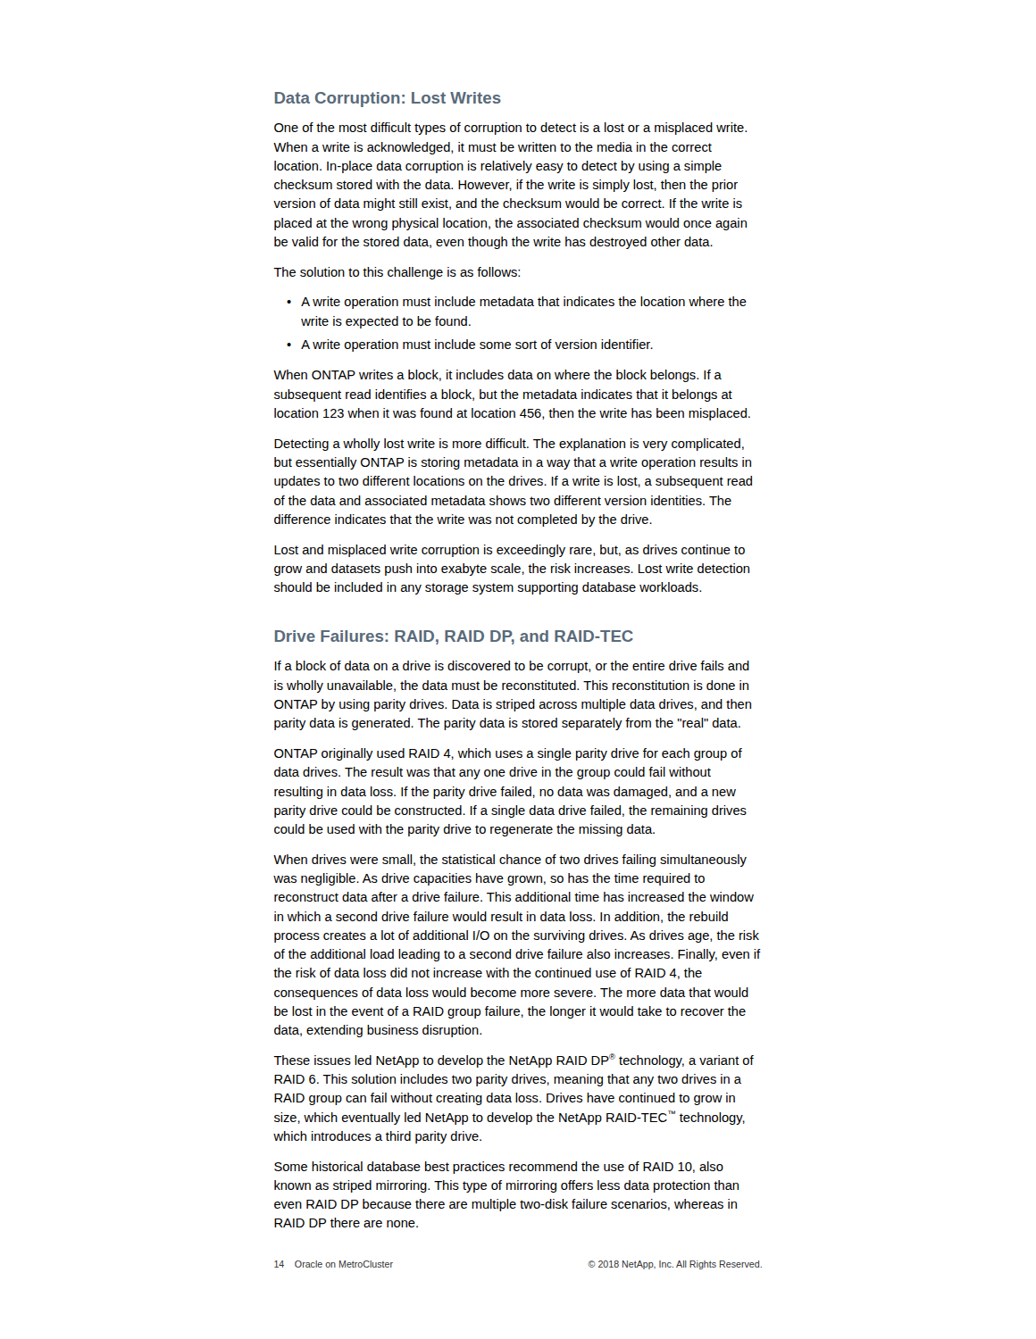Data Corruption: Lost Writes
One of the most difficult types of corruption to detect is a lost or a misplaced write. When a write is acknowledged, it must be written to the media in the correct location. In-place data corruption is relatively easy to detect by using a simple checksum stored with the data. However, if the write is simply lost, then the prior version of data might still exist, and the checksum would be correct. If the write is placed at the wrong physical location, the associated checksum would once again be valid for the stored data, even though the write has destroyed other data.
The solution to this challenge is as follows:
A write operation must include metadata that indicates the location where the write is expected to be found.
A write operation must include some sort of version identifier.
When ONTAP writes a block, it includes data on where the block belongs. If a subsequent read identifies a block, but the metadata indicates that it belongs at location 123 when it was found at location 456, then the write has been misplaced.
Detecting a wholly lost write is more difficult. The explanation is very complicated, but essentially ONTAP is storing metadata in a way that a write operation results in updates to two different locations on the drives. If a write is lost, a subsequent read of the data and associated metadata shows two different version identities. The difference indicates that the write was not completed by the drive.
Lost and misplaced write corruption is exceedingly rare, but, as drives continue to grow and datasets push into exabyte scale, the risk increases. Lost write detection should be included in any storage system supporting database workloads.
Drive Failures: RAID, RAID DP, and RAID-TEC
If a block of data on a drive is discovered to be corrupt, or the entire drive fails and is wholly unavailable, the data must be reconstituted. This reconstitution is done in ONTAP by using parity drives. Data is striped across multiple data drives, and then parity data is generated. The parity data is stored separately from the "real" data.
ONTAP originally used RAID 4, which uses a single parity drive for each group of data drives. The result was that any one drive in the group could fail without resulting in data loss. If the parity drive failed, no data was damaged, and a new parity drive could be constructed. If a single data drive failed, the remaining drives could be used with the parity drive to regenerate the missing data.
When drives were small, the statistical chance of two drives failing simultaneously was negligible. As drive capacities have grown, so has the time required to reconstruct data after a drive failure. This additional time has increased the window in which a second drive failure would result in data loss. In addition, the rebuild process creates a lot of additional I/O on the surviving drives. As drives age, the risk of the additional load leading to a second drive failure also increases. Finally, even if the risk of data loss did not increase with the continued use of RAID 4, the consequences of data loss would become more severe. The more data that would be lost in the event of a RAID group failure, the longer it would take to recover the data, extending business disruption.
These issues led NetApp to develop the NetApp RAID DP® technology, a variant of RAID 6. This solution includes two parity drives, meaning that any two drives in a RAID group can fail without creating data loss. Drives have continued to grow in size, which eventually led NetApp to develop the NetApp RAID-TEC™ technology, which introduces a third parity drive.
Some historical database best practices recommend the use of RAID 10, also known as striped mirroring. This type of mirroring offers less data protection than even RAID DP because there are multiple two-disk failure scenarios, whereas in RAID DP there are none.
14 Oracle on MetroCluster
© 2018 NetApp, Inc. All Rights Reserved.